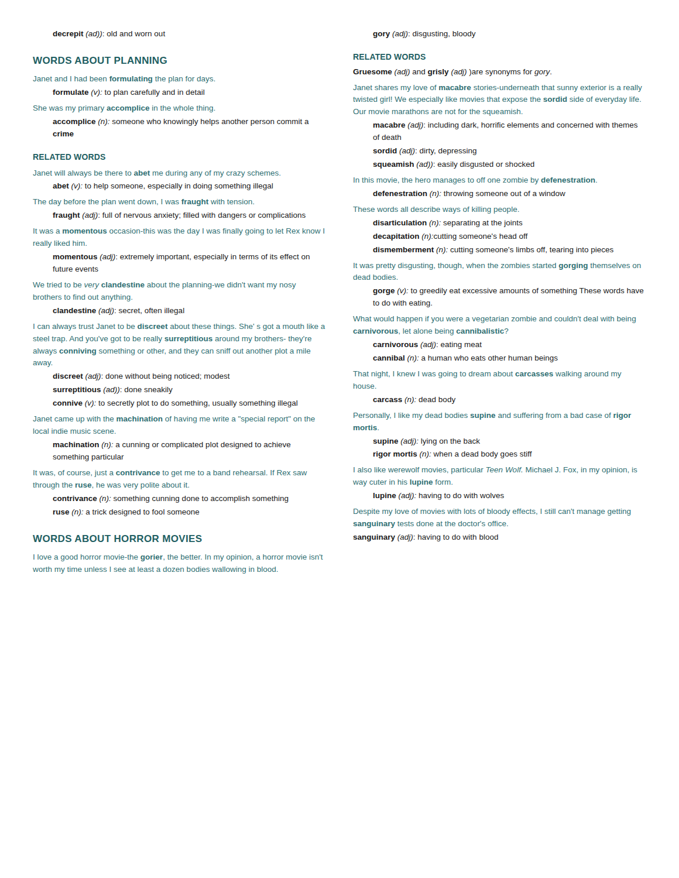decrepit (ad)): old and worn out
Words About Planning
Janet and I had been formulating the plan for days.
formulate (v): to plan carefully and in detail
She was my primary accomplice in the whole thing.
accomplice (n): someone who knowingly helps another person commit a crime
Related Words
Janet will always be there to abet me during any of my crazy schemes.
abet (v): to help someone, especially in doing something illegal
The day before the plan went down, I was fraught with tension.
fraught (adj): full of nervous anxiety; filled with dangers or complications
It was a momentous occasion-this was the day I was finally going to let Rex know I really liked him.
momentous (adj): extremely important, especially in terms of its effect on future events
We tried to be very clandestine about the planning-we didn't want my nosy brothers to find out anything.
clandestine (adj): secret, often illegal
I can always trust Janet to be discreet about these things. She' s got a mouth like a steel trap. And you've got to be really surreptitious around my brothers- they're always conniving something or other, and they can sniff out another plot a mile away.
discreet (adj): done without being noticed; modest
surreptitious (ad)): done sneakily
connive (v): to secretly plot to do something, usually something illegal
Janet came up with the machination of having me write a "special report" on the local indie music scene.
machination (n): a cunning or complicated plot designed to achieve something particular
It was, of course, just a contrivance to get me to a band rehearsal. If Rex saw through the ruse, he was very polite about it.
contrivance (n): something cunning done to accomplish something
ruse (n): a trick designed to fool someone
Words About Horror Movies
I love a good horror movie-the gorier, the better. In my opinion, a horror movie isn't worth my time unless I see at least a dozen bodies wallowing in blood.
gory (adj): disgusting, bloody
Related Words
Gruesome (adj) and grisly (adj) )are synonyms for gory.
Janet shares my love of macabre stories-underneath that sunny exterior is a really twisted girl! We especially like movies that expose the sordid side of everyday life. Our movie marathons are not for the squeamish.
macabre (adj): including dark, horrific elements and concerned with themes of death
sordid (adj): dirty, depressing
squeamish (ad)): easily disgusted or shocked
In this movie, the hero manages to off one zombie by defenestration.
defenestration (n): throwing someone out of a window
These words all describe ways of killing people.
disarticulation (n): separating at the joints
decapitation (n): cutting someone's head off
dismemberment (n): cutting someone's limbs off, tearing into pieces
It was pretty disgusting, though, when the zombies started gorging themselves on dead bodies.
gorge (v): to greedily eat excessive amounts of something These words have to do with eating.
What would happen if you were a vegetarian zombie and couldn't deal with being carnivorous, let alone being cannibalistic?
carnivorous (adj): eating meat
cannibal (n): a human who eats other human beings
That night, I knew I was going to dream about carcasses walking around my house.
carcass (n): dead body
Personally, I like my dead bodies supine and suffering from a bad case of rigor mortis.
supine (adj): lying on the back
rigor mortis (n): when a dead body goes stiff
I also like werewolf movies, particular Teen Wolf. Michael J. Fox, in my opinion, is way cuter in his lupine form.
lupine (adj): having to do with wolves
Despite my love of movies with lots of bloody effects, I still can't manage getting sanguinary tests done at the doctor's office.
sanguinary (adj): having to do with blood